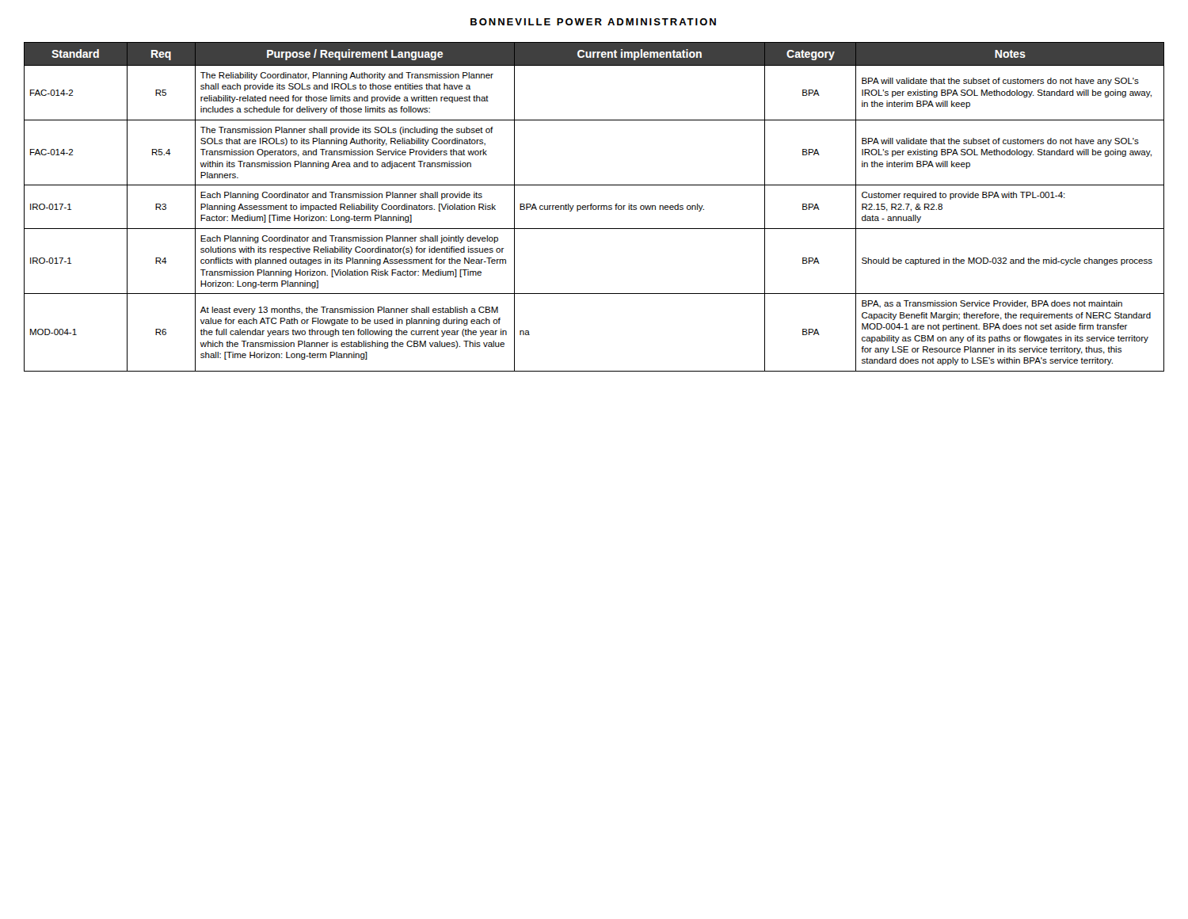BONNEVILLE POWER ADMINISTRATION
| Standard | Req | Purpose / Requirement Language | Current implementation | Category | Notes |
| --- | --- | --- | --- | --- | --- |
| FAC-014-2 | R5 | The Reliability Coordinator, Planning Authority and Transmission Planner shall each provide its SOLs and IROLs to those entities that have a reliability-related need for those limits and provide a written request that includes a schedule for delivery of those limits as follows: | | BPA | BPA will validate that the subset of customers do not have any SOL's IROL's per existing BPA SOL Methodology. Standard will be going away, in the interim BPA will keep |
| FAC-014-2 | R5.4 | The Transmission Planner shall provide its SOLs (including the subset of SOLs that are IROLs) to its Planning Authority, Reliability Coordinators, Transmission Operators, and Transmission Service Providers that work within its Transmission Planning Area and to adjacent Transmission Planners. | | BPA | BPA will validate that the subset of customers do not have any SOL's IROL's per existing BPA SOL Methodology. Standard will be going away, in the interim BPA will keep |
| IRO-017-1 | R3 | Each Planning Coordinator and Transmission Planner shall provide its Planning Assessment to impacted Reliability Coordinators. [Violation Risk Factor: Medium] [Time Horizon: Long-term Planning] | BPA currently performs for its own needs only. | BPA | Customer required to provide BPA with TPL-001-4: R2.15, R2.7, & R2.8 data - annually |
| IRO-017-1 | R4 | Each Planning Coordinator and Transmission Planner shall jointly develop solutions with its respective Reliability Coordinator(s) for identified issues or conflicts with planned outages in its Planning Assessment for the Near-Term Transmission Planning Horizon. [Violation Risk Factor: Medium] [Time Horizon: Long-term Planning] | | BPA | Should be captured in the MOD-032 and the mid-cycle changes process |
| MOD-004-1 | R6 | At least every 13 months, the Transmission Planner shall establish a CBM value for each ATC Path or Flowgate to be used in planning during each of the full calendar years two through ten following the current year (the year in which the Transmission Planner is establishing the CBM values). This value shall: [Time Horizon: Long-term Planning] | na | BPA | BPA, as a Transmission Service Provider, BPA does not maintain Capacity Benefit Margin; therefore, the requirements of NERC Standard MOD-004-1 are not pertinent. BPA does not set aside firm transfer capability as CBM on any of its paths or flowgates in its service territory for any LSE or Resource Planner in its service territory, thus, this standard does not apply to LSE's within BPA's service territory. |